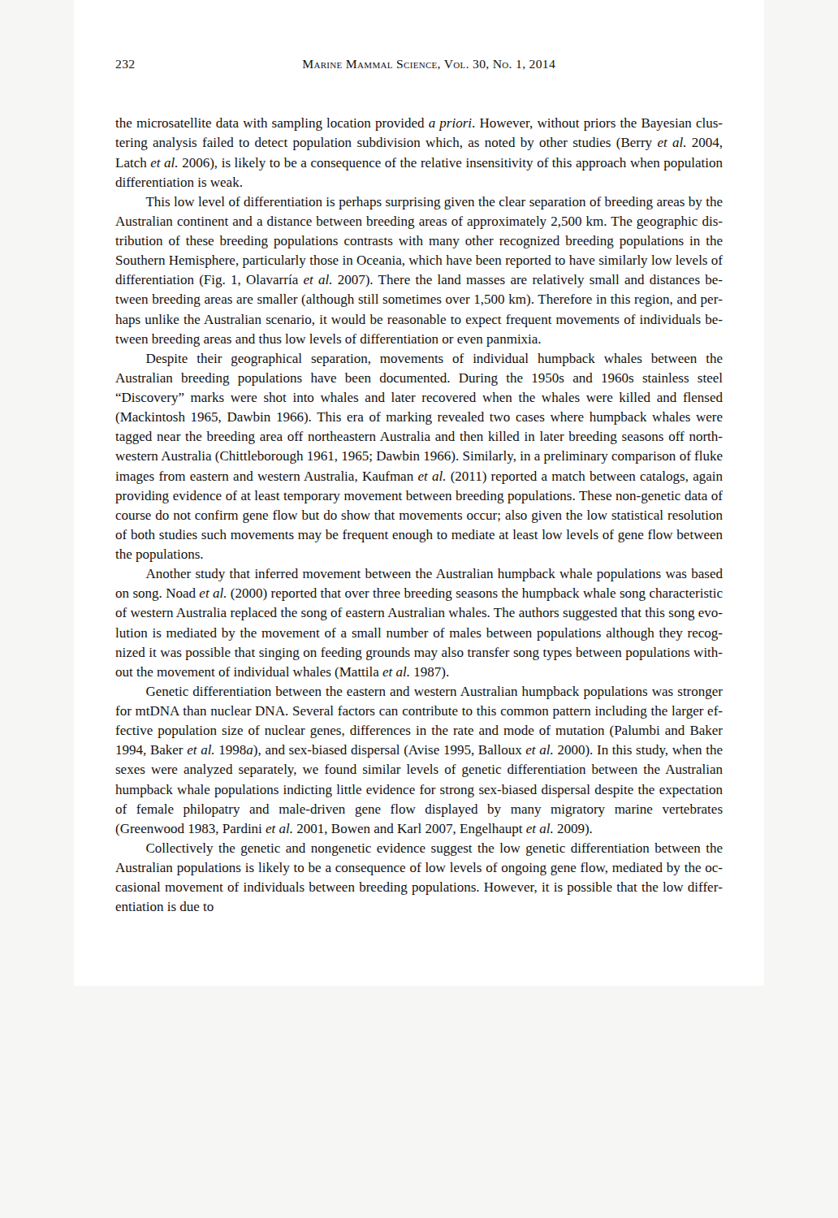232 Marine Mammal Science, Vol. 30, No. 1, 2014
the microsatellite data with sampling location provided a priori. However, without priors the Bayesian clustering analysis failed to detect population subdivision which, as noted by other studies (Berry et al. 2004, Latch et al. 2006), is likely to be a consequence of the relative insensitivity of this approach when population differentiation is weak.
This low level of differentiation is perhaps surprising given the clear separation of breeding areas by the Australian continent and a distance between breeding areas of approximately 2,500 km. The geographic distribution of these breeding populations contrasts with many other recognized breeding populations in the Southern Hemisphere, particularly those in Oceania, which have been reported to have similarly low levels of differentiation (Fig. 1, Olavarría et al. 2007). There the land masses are relatively small and distances between breeding areas are smaller (although still sometimes over 1,500 km). Therefore in this region, and perhaps unlike the Australian scenario, it would be reasonable to expect frequent movements of individuals between breeding areas and thus low levels of differentiation or even panmixia.
Despite their geographical separation, movements of individual humpback whales between the Australian breeding populations have been documented. During the 1950s and 1960s stainless steel “Discovery” marks were shot into whales and later recovered when the whales were killed and flensed (Mackintosh 1965, Dawbin 1966). This era of marking revealed two cases where humpback whales were tagged near the breeding area off northeastern Australia and then killed in later breeding seasons off northwestern Australia (Chittleborough 1961, 1965; Dawbin 1966). Similarly, in a preliminary comparison of fluke images from eastern and western Australia, Kaufman et al. (2011) reported a match between catalogs, again providing evidence of at least temporary movement between breeding populations. These non-genetic data of course do not confirm gene flow but do show that movements occur; also given the low statistical resolution of both studies such movements may be frequent enough to mediate at least low levels of gene flow between the populations.
Another study that inferred movement between the Australian humpback whale populations was based on song. Noad et al. (2000) reported that over three breeding seasons the humpback whale song characteristic of western Australia replaced the song of eastern Australian whales. The authors suggested that this song evolution is mediated by the movement of a small number of males between populations although they recognized it was possible that singing on feeding grounds may also transfer song types between populations without the movement of individual whales (Mattila et al. 1987).
Genetic differentiation between the eastern and western Australian humpback populations was stronger for mtDNA than nuclear DNA. Several factors can contribute to this common pattern including the larger effective population size of nuclear genes, differences in the rate and mode of mutation (Palumbi and Baker 1994, Baker et al. 1998a), and sex-biased dispersal (Avise 1995, Balloux et al. 2000). In this study, when the sexes were analyzed separately, we found similar levels of genetic differentiation between the Australian humpback whale populations indicting little evidence for strong sex-biased dispersal despite the expectation of female philopatry and male-driven gene flow displayed by many migratory marine vertebrates (Greenwood 1983, Pardini et al. 2001, Bowen and Karl 2007, Engelhaupt et al. 2009).
Collectively the genetic and nongenetic evidence suggest the low genetic differentiation between the Australian populations is likely to be a consequence of low levels of ongoing gene flow, mediated by the occasional movement of individuals between breeding populations. However, it is possible that the low differentiation is due to